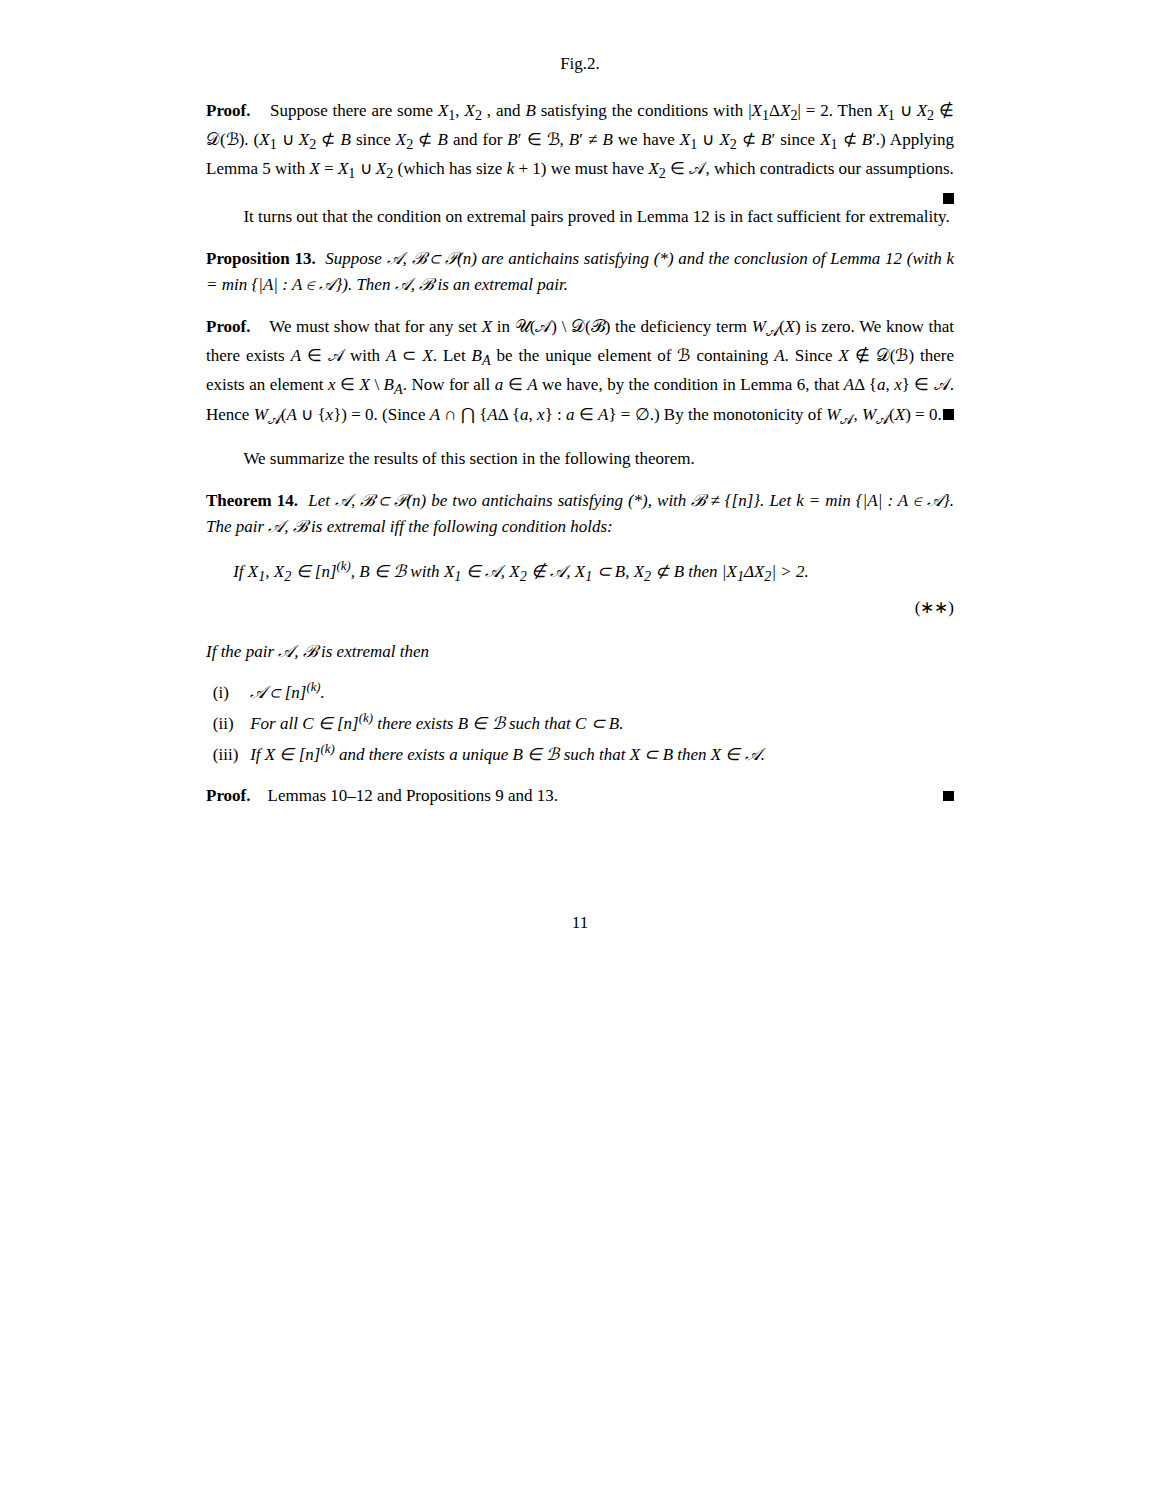Fig.2.
Proof. Suppose there are some X1, X2 , and B satisfying the conditions with |X1ΔX2| = 2. Then X1 ∪ X2 ∉ 𝒟(ℬ). (X1 ∪ X2 ⊄ B since X2 ⊄ B and for B′ ∈ ℬ, B′ ≠ B we have X1 ∪ X2 ⊄ B′ since X1 ⊄ B′.) Applying Lemma 5 with X = X1 ∪ X2 (which has size k + 1) we must have X2 ∈ 𝒜, which contradicts our assumptions.
It turns out that the condition on extremal pairs proved in Lemma 12 is in fact sufficient for extremality.
Proposition 13. Suppose 𝒜, ℬ ⊂ 𝒫(n) are antichains satisfying (*) and the conclusion of Lemma 12 (with k = min {|A| : A ∈ 𝒜}). Then 𝒜, ℬ is an extremal pair.
Proof. We must show that for any set X in 𝒰(𝒜) \ 𝒟(ℬ) the deficiency term W𝒜(X) is zero. We know that there exists A ∈ 𝒜 with A ⊂ X. Let BA be the unique element of ℬ containing A. Since X ∉ 𝒟(ℬ) there exists an element x ∈ X \ BA. Now for all a ∈ A we have, by the condition in Lemma 6, that AΔ {a, x} ∈ 𝒜. Hence W𝒜(A ∪ {x}) = 0. (Since A ∩ ⋂ {AΔ {a, x} : a ∈ A} = ∅.) By the monotonicity of W𝒜, W𝒜(X) = 0.
We summarize the results of this section in the following theorem.
Theorem 14. Let 𝒜, ℬ ⊂ 𝒫(n) be two antichains satisfying (*), with ℬ ≠ {[n]}. Let k = min {|A| : A ∈ 𝒜}. The pair 𝒜, ℬ is extremal iff the following condition holds:
If X1, X2 ∈ [n](k), B ∈ ℬ with X1 ∈ 𝒜, X2 ∉ 𝒜, X1 ⊂ B, X2 ⊄ B then |X1ΔX2| > 2.
(∗∗)
If the pair 𝒜, ℬ is extremal then
(i) 𝒜 ⊂ [n](k).
(ii) For all C ∈ [n](k) there exists B ∈ ℬ such that C ⊂ B.
(iii) If X ∈ [n](k) and there exists a unique B ∈ ℬ such that X ⊂ B then X ∈ 𝒜.
Proof. Lemmas 10–12 and Propositions 9 and 13.
11